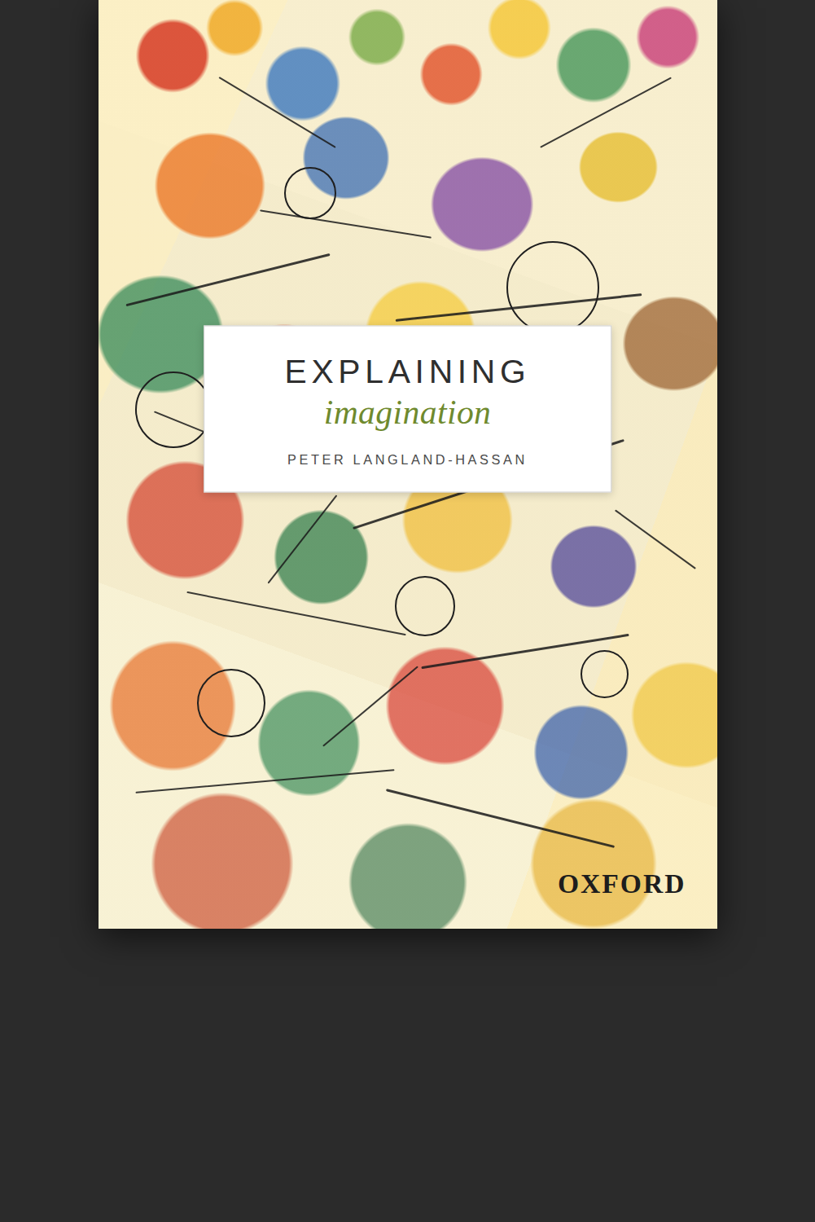Explainingimagination
Peter Langland-Hassan
OXFORD